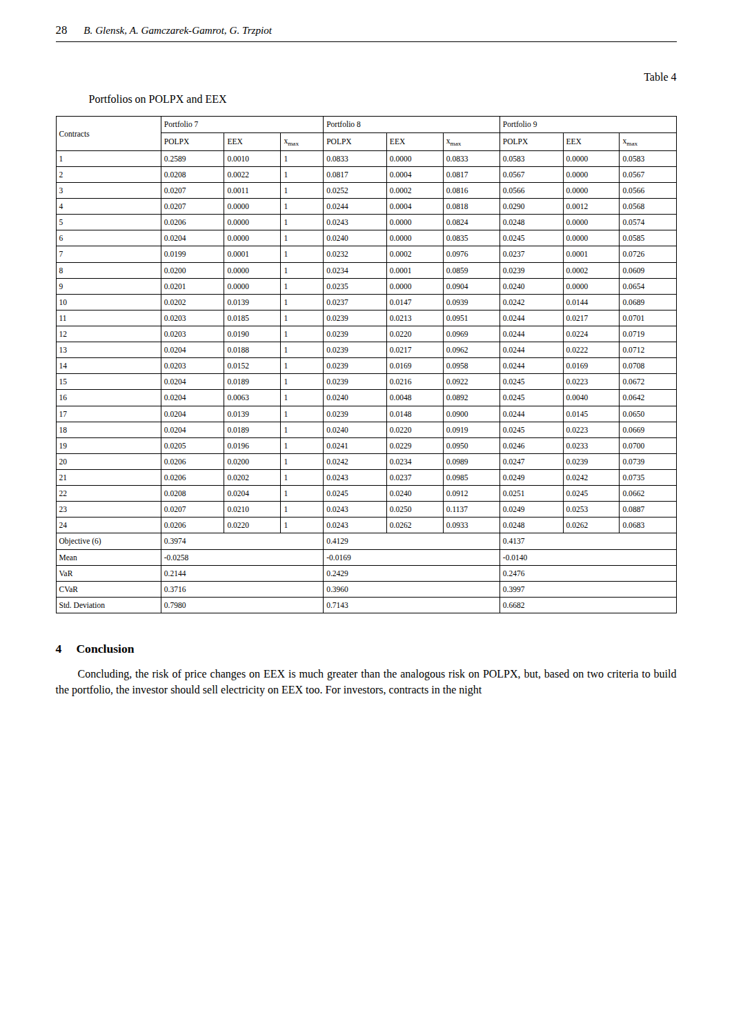28 B. Glensk, A. Gamczarek-Gamrot, G. Trzpiot
Table 4
Portfolios on POLPX and EEX
| Contracts | Portfolio 7 | Portfolio 8 | Portfolio 9 |
| --- | --- | --- | --- |
| POLPX | EEX | x max | POLPX | EEX | x max | POLPX | EEX | x max |
| 1 | 0.2589 | 0.0010 | 1 | 0.0833 | 0.0000 | 0.0833 | 0.0583 | 0.0000 | 0.0583 |
| 2 | 0.0208 | 0.0022 | 1 | 0.0817 | 0.0004 | 0.0817 | 0.0567 | 0.0000 | 0.0567 |
| 3 | 0.0207 | 0.0011 | 1 | 0.0252 | 0.0002 | 0.0816 | 0.0566 | 0.0000 | 0.0566 |
| 4 | 0.0207 | 0.0000 | 1 | 0.0244 | 0.0004 | 0.0818 | 0.0290 | 0.0012 | 0.0568 |
| 5 | 0.0206 | 0.0000 | 1 | 0.0243 | 0.0000 | 0.0824 | 0.0248 | 0.0000 | 0.0574 |
| 6 | 0.0204 | 0.0000 | 1 | 0.0240 | 0.0000 | 0.0835 | 0.0245 | 0.0000 | 0.0585 |
| 7 | 0.0199 | 0.0001 | 1 | 0.0232 | 0.0002 | 0.0976 | 0.0237 | 0.0001 | 0.0726 |
| 8 | 0.0200 | 0.0000 | 1 | 0.0234 | 0.0001 | 0.0859 | 0.0239 | 0.0002 | 0.0609 |
| 9 | 0.0201 | 0.0000 | 1 | 0.0235 | 0.0000 | 0.0904 | 0.0240 | 0.0000 | 0.0654 |
| 10 | 0.0202 | 0.0139 | 1 | 0.0237 | 0.0147 | 0.0939 | 0.0242 | 0.0144 | 0.0689 |
| 11 | 0.0203 | 0.0185 | 1 | 0.0239 | 0.0213 | 0.0951 | 0.0244 | 0.0217 | 0.0701 |
| 12 | 0.0203 | 0.0190 | 1 | 0.0239 | 0.0220 | 0.0969 | 0.0244 | 0.0224 | 0.0719 |
| 13 | 0.0204 | 0.0188 | 1 | 0.0239 | 0.0217 | 0.0962 | 0.0244 | 0.0222 | 0.0712 |
| 14 | 0.0203 | 0.0152 | 1 | 0.0239 | 0.0169 | 0.0958 | 0.0244 | 0.0169 | 0.0708 |
| 15 | 0.0204 | 0.0189 | 1 | 0.0239 | 0.0216 | 0.0922 | 0.0245 | 0.0223 | 0.0672 |
| 16 | 0.0204 | 0.0063 | 1 | 0.0240 | 0.0048 | 0.0892 | 0.0245 | 0.0040 | 0.0642 |
| 17 | 0.0204 | 0.0139 | 1 | 0.0239 | 0.0148 | 0.0900 | 0.0244 | 0.0145 | 0.0650 |
| 18 | 0.0204 | 0.0189 | 1 | 0.0240 | 0.0220 | 0.0919 | 0.0245 | 0.0223 | 0.0669 |
| 19 | 0.0205 | 0.0196 | 1 | 0.0241 | 0.0229 | 0.0950 | 0.0246 | 0.0233 | 0.0700 |
| 20 | 0.0206 | 0.0200 | 1 | 0.0242 | 0.0234 | 0.0989 | 0.0247 | 0.0239 | 0.0739 |
| 21 | 0.0206 | 0.0202 | 1 | 0.0243 | 0.0237 | 0.0985 | 0.0249 | 0.0242 | 0.0735 |
| 22 | 0.0208 | 0.0204 | 1 | 0.0245 | 0.0240 | 0.0912 | 0.0251 | 0.0245 | 0.0662 |
| 23 | 0.0207 | 0.0210 | 1 | 0.0243 | 0.0250 | 0.1137 | 0.0249 | 0.0253 | 0.0887 |
| 24 | 0.0206 | 0.0220 | 1 | 0.0243 | 0.0262 | 0.0933 | 0.0248 | 0.0262 | 0.0683 |
| Objective (6) | 0.3974 | 0.4129 | 0.4137 |
| Mean | -0.0258 | -0.0169 | -0.0140 |
| VaR | 0.2144 | 0.2429 | 0.2476 |
| CVaR | 0.3716 | 0.3960 | 0.3997 |
| Std. Deviation | 0.7980 | 0.7143 | 0.6682 |
4 Conclusion
Concluding, the risk of price changes on EEX is much greater than the analogous risk on POLPX, but, based on two criteria to build the portfolio, the investor should sell electricity on EEX too. For investors, contracts in the night